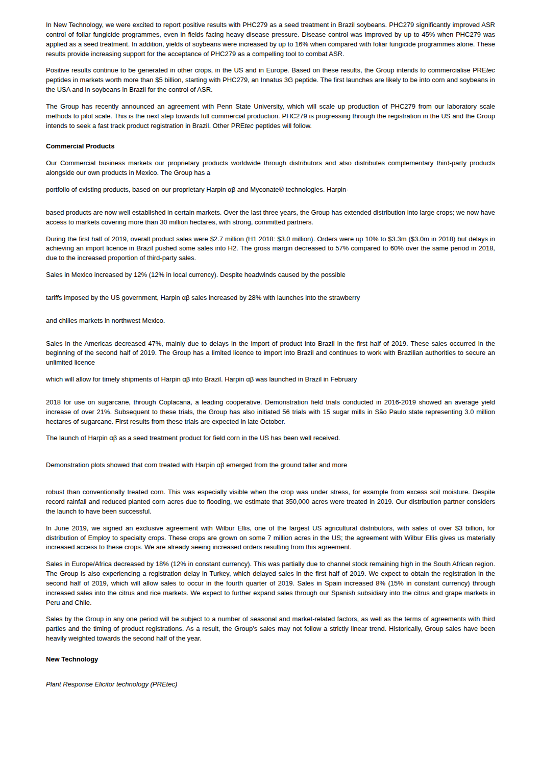In New Technology, we were excited to report positive results with PHC279 as a seed treatment in Brazil soybeans. PHC279 significantly improved ASR control of foliar fungicide programmes, even in fields facing heavy disease pressure. Disease control was improved by up to 45% when PHC279 was applied as a seed treatment. In addition, yields of soybeans were increased by up to 16% when compared with foliar fungicide programmes alone. These results provide increasing support for the acceptance of PHC279 as a compelling tool to combat ASR.
Positive results continue to be generated in other crops, in the US and in Europe. Based on these results, the Group intends to commercialise PREtec peptides in markets worth more than $5 billion, starting with PHC279, an Innatus 3G peptide. The first launches are likely to be into corn and soybeans in the USA and in soybeans in Brazil for the control of ASR.
The Group has recently announced an agreement with Penn State University, which will scale up production of PHC279 from our laboratory scale methods to pilot scale. This is the next step towards full commercial production. PHC279 is progressing through the registration in the US and the Group intends to seek a fast track product registration in Brazil. Other PREtec peptides will follow.
Commercial Products
Our Commercial business markets our proprietary products worldwide through distributors and also distributes complementary third-party products alongside our own products in Mexico. The Group has a
portfolio of existing products, based on our proprietary Harpin αβ and Myconate® technologies. Harpin-
based products are now well established in certain markets. Over the last three years, the Group has extended distribution into large crops; we now have access to markets covering more than 30 million hectares, with strong, committed partners.
During the first half of 2019, overall product sales were $2.7 million (H1 2018: $3.0 million). Orders were up 10% to $3.3m ($3.0m in 2018) but delays in achieving an import licence in Brazil pushed some sales into H2. The gross margin decreased to 57% compared to 60% over the same period in 2018, due to the increased proportion of third-party sales.
Sales in Mexico increased by 12% (12% in local currency). Despite headwinds caused by the possible
tariffs imposed by the US government, Harpin αβ sales increased by 28% with launches into the strawberry
and chilies markets in northwest Mexico.
Sales in the Americas decreased 47%, mainly due to delays in the import of product into Brazil in the first half of 2019. These sales occurred in the beginning of the second half of 2019. The Group has a limited licence to import into Brazil and continues to work with Brazilian authorities to secure an unlimited licence
which will allow for timely shipments of Harpin αβ into Brazil. Harpin αβ was launched in Brazil in February
2018 for use on sugarcane, through Coplacana, a leading cooperative. Demonstration field trials conducted in 2016-2019 showed an average yield increase of over 21%. Subsequent to these trials, the Group has also initiated 56 trials with 15 sugar mills in São Paulo state representing 3.0 million hectares of sugarcane. First results from these trials are expected in late October.
The launch of Harpin αβ as a seed treatment product for field corn in the US has been well received.
Demonstration plots showed that corn treated with Harpin αβ emerged from the ground taller and more
robust than conventionally treated corn. This was especially visible when the crop was under stress, for example from excess soil moisture. Despite record rainfall and reduced planted corn acres due to flooding, we estimate that 350,000 acres were treated in 2019. Our distribution partner considers the launch to have been successful.
In June 2019, we signed an exclusive agreement with Wilbur Ellis, one of the largest US agricultural distributors, with sales of over $3 billion, for distribution of Employ to specialty crops. These crops are grown on some 7 million acres in the US; the agreement with Wilbur Ellis gives us materially increased access to these crops. We are already seeing increased orders resulting from this agreement.
Sales in Europe/Africa decreased by 18% (12% in constant currency). This was partially due to channel stock remaining high in the South African region. The Group is also experiencing a registration delay in Turkey, which delayed sales in the first half of 2019. We expect to obtain the registration in the second half of 2019, which will allow sales to occur in the fourth quarter of 2019. Sales in Spain increased 8% (15% in constant currency) through increased sales into the citrus and rice markets. We expect to further expand sales through our Spanish subsidiary into the citrus and grape markets in Peru and Chile.
Sales by the Group in any one period will be subject to a number of seasonal and market-related factors, as well as the terms of agreements with third parties and the timing of product registrations. As a result, the Group's sales may not follow a strictly linear trend. Historically, Group sales have been heavily weighted towards the second half of the year.
New Technology
Plant Response Elicitor technology (PREtec)